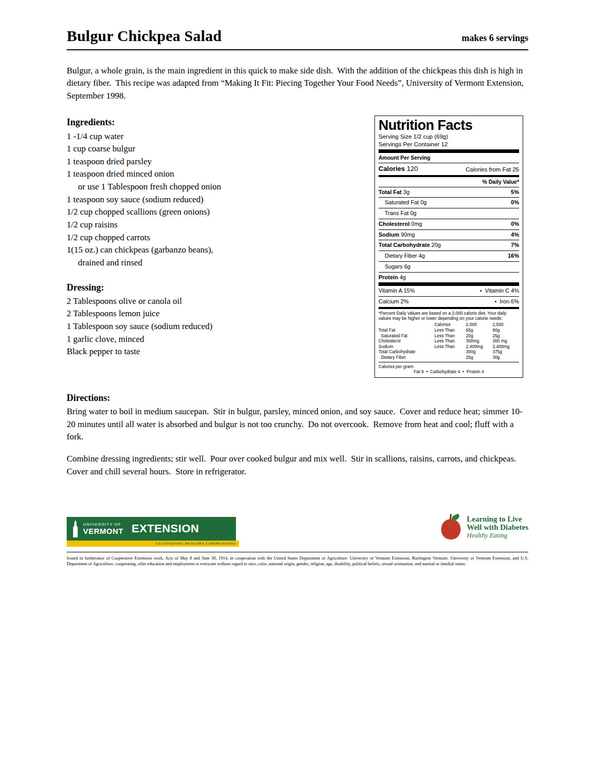Bulgur Chickpea Salad
makes 6 servings
Bulgur, a whole grain, is the main ingredient in this quick to make side dish. With the addition of the chickpeas this dish is high in dietary fiber. This recipe was adapted from “Making It Fit: Piecing Together Your Food Needs”, University of Vermont Extension, September 1998.
Ingredients:
1 -1/4 cup water
1 cup coarse bulgur
1 teaspoon dried parsley
1 teaspoon dried minced onion
or use 1 Tablespoon fresh chopped onion
1 teaspoon soy sauce (sodium reduced)
1/2 cup chopped scallions (green onions)
1/2 cup raisins
1/2 cup chopped carrots
1(15 oz.) can chickpeas (garbanzo beans),
drained and rinsed
Dressing:
2 Tablespoons olive or canola oil
2 Tablespoons lemon juice
1 Tablespoon soy sauce (sodium reduced)
1 garlic clove, minced
Black pepper to taste
Nutrition Facts
Serving Size 1/2 cup (69g)
Servings Per Container 12
Amount Per Serving
Calories 120
Calories from Fat 25
% Daily Value*
Total Fat 3g
5%
Saturated Fat 0g
0%
Trans Fat 0g
Cholesterol 0mg
0%
Sodium 90mg
4%
Total Carbohydrate 20g
7%
Dietary Fiber 4g
16%
Sugars 6g
Protein 4g
Vitamin A 15% • Vitamin C 4%
Calcium 2% • Iron 6%
*Percent Daily Values are based on a 2,000 calorie diet. Your daily values may be higher or lower depending on your calorie needs:
| | Calories | 2,000 | 2,500 |
| Total Fat | Less Than | 65g | 80g |
| Saturated Fat | Less Than | 20g | 25g |
| Cholesterol | Less Than | 300mg | 300 mg |
| Sodium | Less Than | 2,400mg | 2,400mg |
| Total Carbohydrate | | 300g | 375g |
| Dietary Fiber | | 25g | 30g |
Calories per gram:
Fat 9 • Carbohydrate 4 • Protein 4
Directions:
Bring water to boil in medium saucepan. Stir in bulgur, parsley, minced onion, and soy sauce. Cover and reduce heat; simmer 10-20 minutes until all water is absorbed and bulgur is not too crunchy. Do not overcook. Remove from heat and cool; fluff with a fork.
Combine dressing ingredients; stir well. Pour over cooked bulgur and mix well. Stir in scallions, raisins, carrots, and chickpeas. Cover and chill several hours. Store in refrigerator.
UNIVERSITY OF
VERMONT
EXTENSION
Learning to Live
Well with Diabetes
Healthy Eating
CULTIVATING HEALTHY COMMUNITIES
Issued in furtherance of Cooperative Extension work, Acts of May 8 and June 30, 1914, in cooperation with the United States Department of Agriculture. University of Vermont Extension, Burlington Vermont. University of Vermont Extension, and U.S. Department of Agriculture, cooperating, offer education and employment to everyone without regard to race, color, national origin, gender, religion, age, disability, political beliefs, sexual orientation, and marital or familial status.